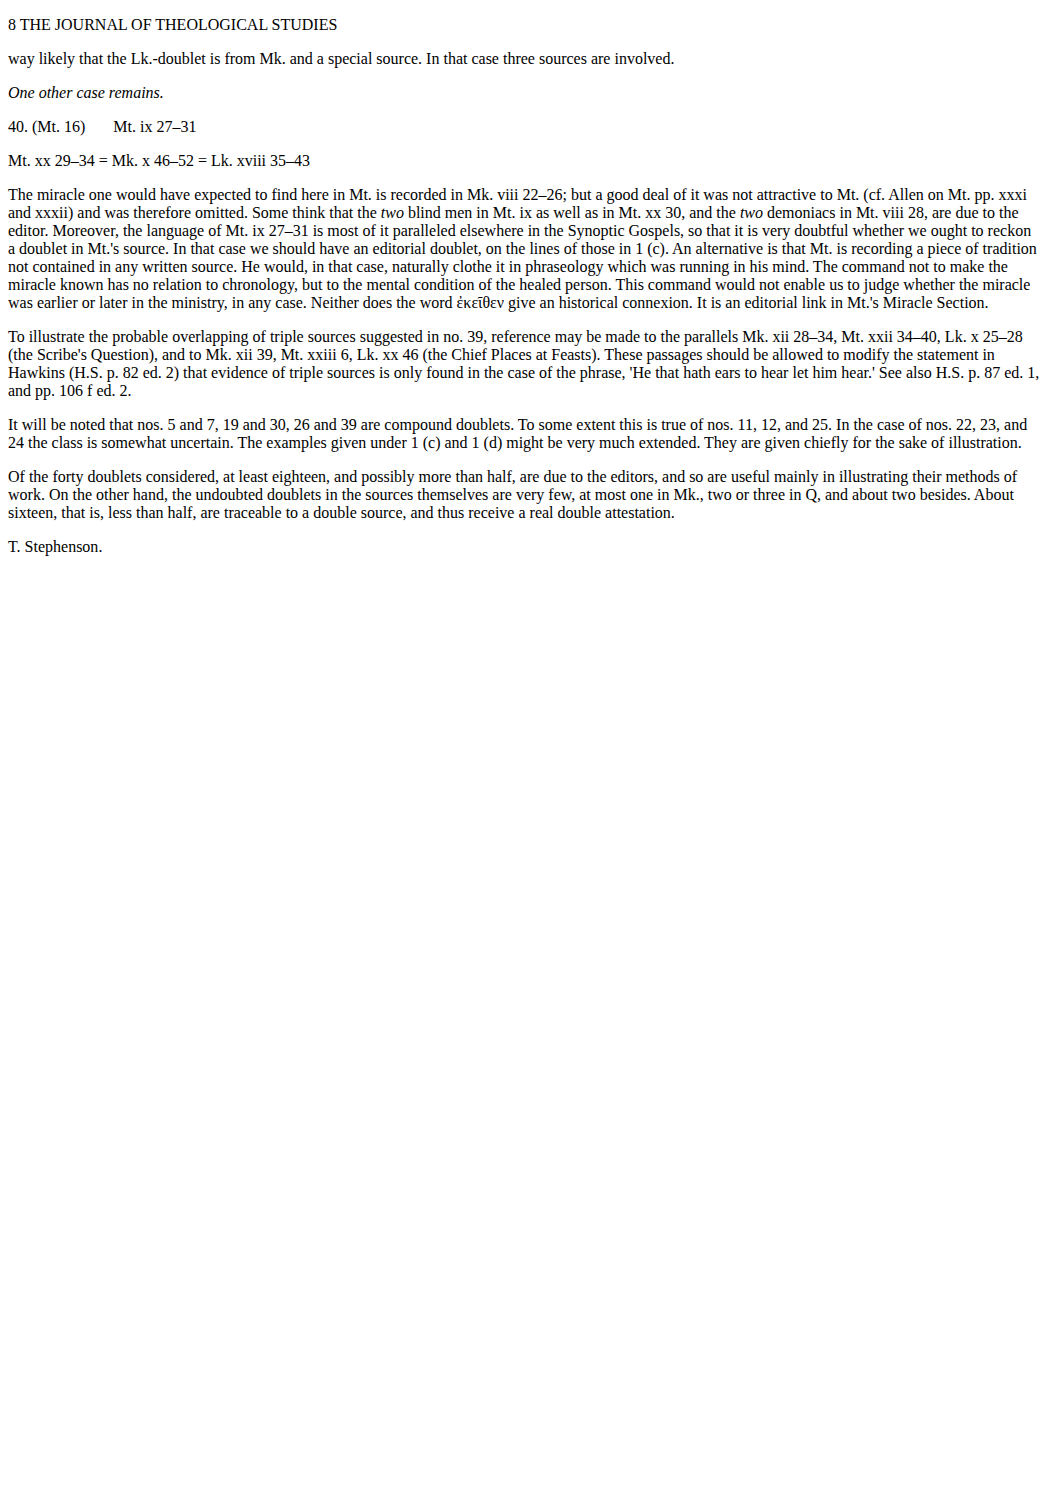8 THE JOURNAL OF THEOLOGICAL STUDIES
way likely that the Lk.-doublet is from Mk. and a special source. In that case three sources are involved.
One other case remains.
40. (Mt. 16) Mt. ix 27–31
Mt. xx 29–34 = Mk. x 46–52 = Lk. xviii 35–43
The miracle one would have expected to find here in Mt. is recorded in Mk. viii 22–26; but a good deal of it was not attractive to Mt. (cf. Allen on Mt. pp. xxxi and xxxii) and was therefore omitted. Some think that the two blind men in Mt. ix as well as in Mt. xx 30, and the two demoniacs in Mt. viii 28, are due to the editor. Moreover, the language of Mt. ix 27–31 is most of it paralleled elsewhere in the Synoptic Gospels, so that it is very doubtful whether we ought to reckon a doublet in Mt.'s source. In that case we should have an editorial doublet, on the lines of those in 1 (c). An alternative is that Mt. is recording a piece of tradition not contained in any written source. He would, in that case, naturally clothe it in phraseology which was running in his mind. The command not to make the miracle known has no relation to chronology, but to the mental condition of the healed person. This command would not enable us to judge whether the miracle was earlier or later in the ministry, in any case. Neither does the word ἐκεῖθεν give an historical connexion. It is an editorial link in Mt.'s Miracle Section.
To illustrate the probable overlapping of triple sources suggested in no. 39, reference may be made to the parallels Mk. xii 28–34, Mt. xxii 34–40, Lk. x 25–28 (the Scribe's Question), and to Mk. xii 39, Mt. xxiii 6, Lk. xx 46 (the Chief Places at Feasts). These passages should be allowed to modify the statement in Hawkins (H.S. p. 82 ed. 2) that evidence of triple sources is only found in the case of the phrase, 'He that hath ears to hear let him hear.' See also H.S. p. 87 ed. 1, and pp. 106 f ed. 2.
It will be noted that nos. 5 and 7, 19 and 30, 26 and 39 are compound doublets. To some extent this is true of nos. 11, 12, and 25. In the case of nos. 22, 23, and 24 the class is somewhat uncertain. The examples given under 1 (c) and 1 (d) might be very much extended. They are given chiefly for the sake of illustration.
Of the forty doublets considered, at least eighteen, and possibly more than half, are due to the editors, and so are useful mainly in illustrating their methods of work. On the other hand, the undoubted doublets in the sources themselves are very few, at most one in Mk., two or three in Q, and about two besides. About sixteen, that is, less than half, are traceable to a double source, and thus receive a real double attestation.
T. Stephenson.